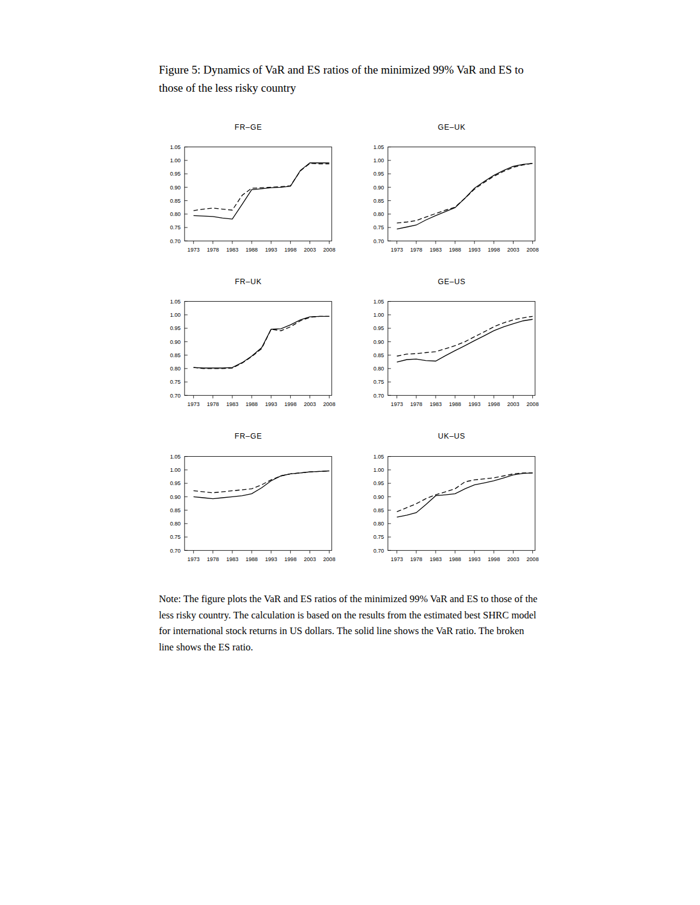Figure 5: Dynamics of VaR and ES ratios of the minimized 99% VaR and ES to those of the less risky country
FR–GE
1.05 1.00 0.95 0.90 0.85 0.80 0.75 0.70 1973 1978 1983 1988 1993 1998 2003 2008
GE–UK
1.05 1.00 0.95 0.90 0.85 0.80 0.75 0.70 1973 1978 1983 1988 1993 1998 2003 2008
FR–UK
1.05 1.00 0.95 0.90 0.85 0.80 0.75 0.70 1973 1978 1983 1988 1993 1998 2003 2008
GE–US
1.05 1.00 0.95 0.90 0.85 0.80 0.75 0.70 1973 1978 1983 1988 1993 1998 2003 2008
FR–GE
1.05 1.00 0.95 0.90 0.85 0.80 0.75 0.70 1973 1978 1983 1988 1993 1998 2003 2008
UK–US
1.05 1.00 0.95 0.90 0.85 0.80 0.75 0.70 1973 1978 1983 1988 1993 1998 2003 2008
Note: The figure plots the VaR and ES ratios of the minimized 99% VaR and ES to those of the less risky country. The calculation is based on the results from the estimated best SHRC model for international stock returns in US dollars. The solid line shows the VaR ratio. The broken line shows the ES ratio.